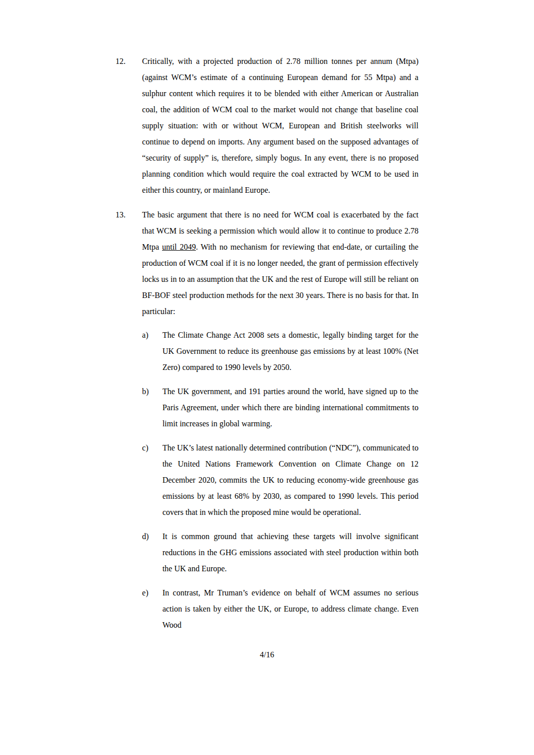12. Critically, with a projected production of 2.78 million tonnes per annum (Mtpa) (against WCM’s estimate of a continuing European demand for 55 Mtpa) and a sulphur content which requires it to be blended with either American or Australian coal, the addition of WCM coal to the market would not change that baseline coal supply situation: with or without WCM, European and British steelworks will continue to depend on imports. Any argument based on the supposed advantages of “security of supply” is, therefore, simply bogus. In any event, there is no proposed planning condition which would require the coal extracted by WCM to be used in either this country, or mainland Europe.
13. The basic argument that there is no need for WCM coal is exacerbated by the fact that WCM is seeking a permission which would allow it to continue to produce 2.78 Mtpa until 2049. With no mechanism for reviewing that end-date, or curtailing the production of WCM coal if it is no longer needed, the grant of permission effectively locks us in to an assumption that the UK and the rest of Europe will still be reliant on BF-BOF steel production methods for the next 30 years. There is no basis for that. In particular:
a) The Climate Change Act 2008 sets a domestic, legally binding target for the UK Government to reduce its greenhouse gas emissions by at least 100% (Net Zero) compared to 1990 levels by 2050.
b) The UK government, and 191 parties around the world, have signed up to the Paris Agreement, under which there are binding international commitments to limit increases in global warming.
c) The UK’s latest nationally determined contribution (“NDC”), communicated to the United Nations Framework Convention on Climate Change on 12 December 2020, commits the UK to reducing economy-wide greenhouse gas emissions by at least 68% by 2030, as compared to 1990 levels. This period covers that in which the proposed mine would be operational.
d) It is common ground that achieving these targets will involve significant reductions in the GHG emissions associated with steel production within both the UK and Europe.
e) In contrast, Mr Truman’s evidence on behalf of WCM assumes no serious action is taken by either the UK, or Europe, to address climate change. Even Wood
4/16